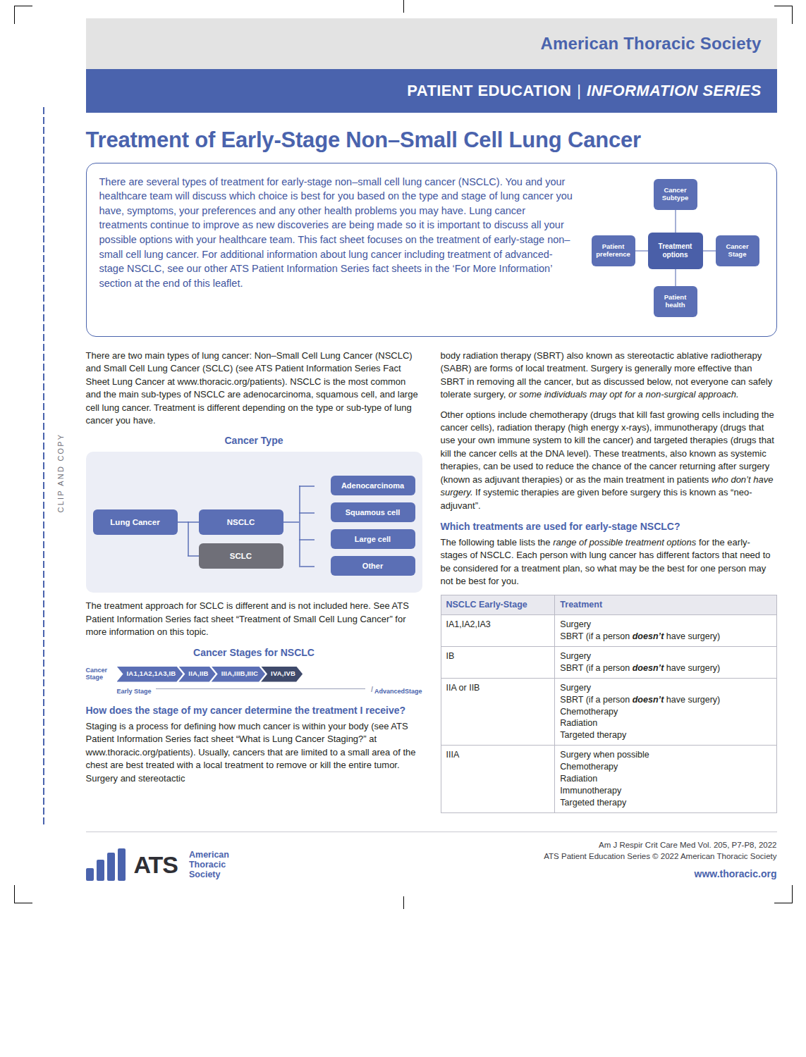CLIP AND COPY
American Thoracic Society
PATIENT EDUCATION | INFORMATION SERIES
Treatment of Early-Stage Non–Small Cell Lung Cancer
There are several types of treatment for early-stage non–small cell lung cancer (NSCLC). You and your healthcare team will discuss which choice is best for you based on the type and stage of lung cancer you have, symptoms, your preferences and any other health problems you may have. Lung cancer treatments continue to improve as new discoveries are being made so it is important to discuss all your possible options with your healthcare team. This fact sheet focuses on the treatment of early-stage non–small cell lung cancer. For additional information about lung cancer including treatment of advanced-stage NSCLC, see our other ATS Patient Information Series fact sheets in the ‘For More Information’ section at the end of this leaflet.
Cancer
Subtype
Patient
preference
Treatment
options
Cancer
Stage
Patient
health
There are two main types of lung cancer: Non–Small Cell Lung Cancer (NSCLC) and Small Cell Lung Cancer (SCLC) (see ATS Patient Information Series Fact Sheet Lung Cancer at www.thoracic.org/patients). NSCLC is the most common and the main sub-types of NSCLC are adenocarcinoma, squamous cell, and large cell lung cancer. Treatment is different depending on the type or sub-type of lung cancer you have.
Cancer Type
Lung Cancer
NSCLC
SCLC
Adenocarcinoma
Squamous cell
Large cell
Other
The treatment approach for SCLC is different and is not included here. See ATS Patient Information Series fact sheet “Treatment of Small Cell Lung Cancer” for more information on this topic.
Cancer Stages for NSCLC
Cancer
Stage
IA1,1A2,1A3,IB
IIA,IIB
IIIA,IIIB,IIIC
IVA,IVB
Early Stage / AdvancedStage
How does the stage of my cancer determine the treatment I receive?
Staging is a process for defining how much cancer is within your body (see ATS Patient Information Series fact sheet “What is Lung Cancer Staging?” at www.thoracic.org/patients). Usually, cancers that are limited to a small area of the chest are best treated with a local treatment to remove or kill the entire tumor. Surgery and stereotactic
body radiation therapy (SBRT) also known as stereotactic ablative radiotherapy (SABR) are forms of local treatment. Surgery is generally more effective than SBRT in removing all the cancer, but as discussed below, not everyone can safely tolerate surgery, or some individuals may opt for a non-surgical approach.
Other options include chemotherapy (drugs that kill fast growing cells including the cancer cells), radiation therapy (high energy x-rays), immunotherapy (drugs that use your own immune system to kill the cancer) and targeted therapies (drugs that kill the cancer cells at the DNA level). These treatments, also known as systemic therapies, can be used to reduce the chance of the cancer returning after surgery (known as adjuvant therapies) or as the main treatment in patients who don’t have surgery. If systemic therapies are given before surgery this is known as “neo-adjuvant”.
Which treatments are used for early-stage NSCLC?
The following table lists the range of possible treatment options for the early-stages of NSCLC. Each person with lung cancer has different factors that need to be considered for a treatment plan, so what may be the best for one person may not be best for you.
| NSCLC Early-Stage | Treatment |
| --- | --- |
| IA1,IA2,IA3 | Surgery SBRT (if a person doesn’t have surgery) |
| IB | Surgery SBRT (if a person doesn’t have surgery) |
| IIA or IIB | Surgery SBRT (if a person doesn’t have surgery) Chemotherapy Radiation Targeted therapy |
| IIIA | Surgery when possible Chemotherapy Radiation Immunotherapy Targeted therapy |
ATS
American
Thoracic
Society
Am J Respir Crit Care Med Vol. 205, P7-P8, 2022
ATS Patient Education Series © 2022 American Thoracic Society
www.thoracic.org